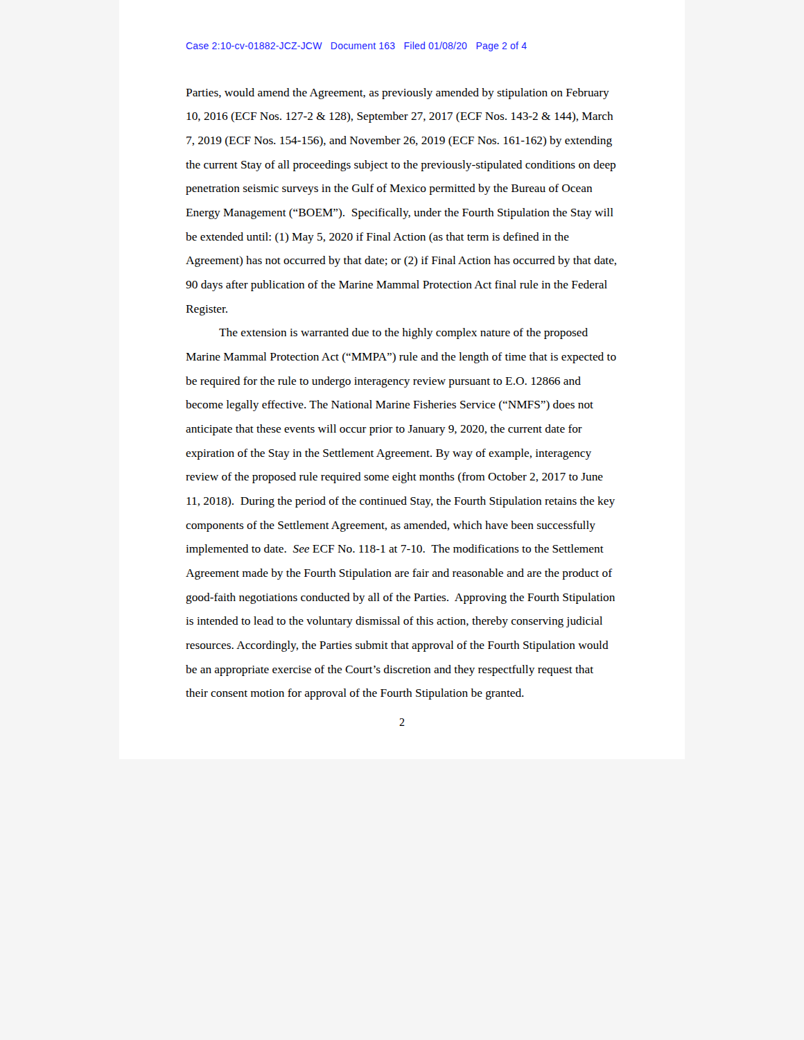Case 2:10-cv-01882-JCZ-JCW Document 163 Filed 01/08/20 Page 2 of 4
Parties, would amend the Agreement, as previously amended by stipulation on February 10, 2016 (ECF Nos. 127-2 & 128), September 27, 2017 (ECF Nos. 143-2 & 144), March 7, 2019 (ECF Nos. 154-156), and November 26, 2019 (ECF Nos. 161-162) by extending the current Stay of all proceedings subject to the previously-stipulated conditions on deep penetration seismic surveys in the Gulf of Mexico permitted by the Bureau of Ocean Energy Management (“BOEM”). Specifically, under the Fourth Stipulation the Stay will be extended until: (1) May 5, 2020 if Final Action (as that term is defined in the Agreement) has not occurred by that date; or (2) if Final Action has occurred by that date, 90 days after publication of the Marine Mammal Protection Act final rule in the Federal Register.
The extension is warranted due to the highly complex nature of the proposed Marine Mammal Protection Act (“MMPA”) rule and the length of time that is expected to be required for the rule to undergo interagency review pursuant to E.O. 12866 and become legally effective. The National Marine Fisheries Service (“NMFS”) does not anticipate that these events will occur prior to January 9, 2020, the current date for expiration of the Stay in the Settlement Agreement. By way of example, interagency review of the proposed rule required some eight months (from October 2, 2017 to June 11, 2018). During the period of the continued Stay, the Fourth Stipulation retains the key components of the Settlement Agreement, as amended, which have been successfully implemented to date. See ECF No. 118-1 at 7-10. The modifications to the Settlement Agreement made by the Fourth Stipulation are fair and reasonable and are the product of good-faith negotiations conducted by all of the Parties. Approving the Fourth Stipulation is intended to lead to the voluntary dismissal of this action, thereby conserving judicial resources. Accordingly, the Parties submit that approval of the Fourth Stipulation would be an appropriate exercise of the Court’s discretion and they respectfully request that their consent motion for approval of the Fourth Stipulation be granted.
2